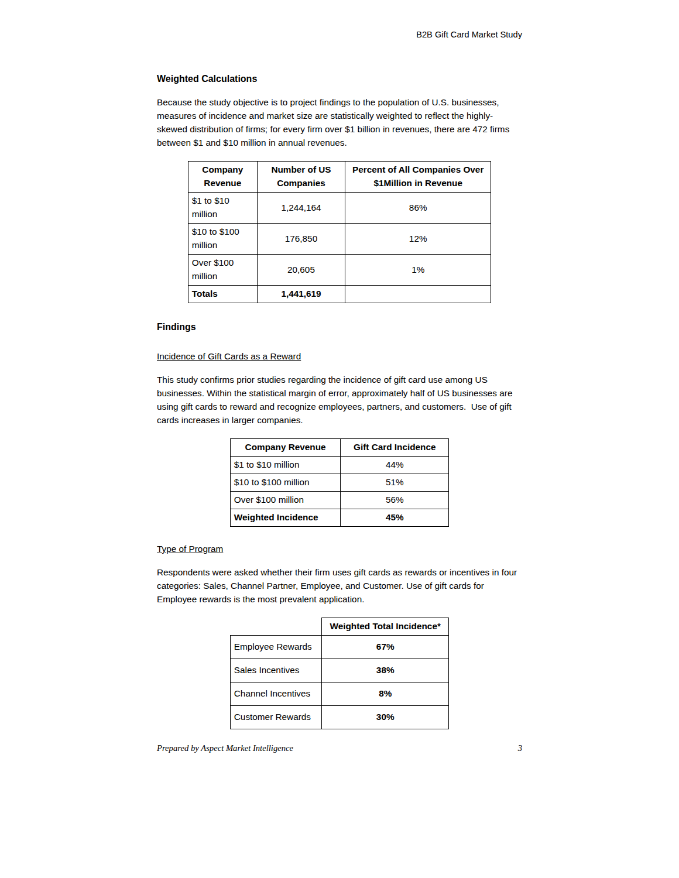B2B Gift Card Market Study
Weighted Calculations
Because the study objective is to project findings to the population of U.S. businesses, measures of incidence and market size are statistically weighted to reflect the highly-skewed distribution of firms; for every firm over $1 billion in revenues, there are 472 firms between $1 and $10 million in annual revenues.
| Company Revenue | Number of US Companies | Percent of All Companies Over $1Million in Revenue |
| --- | --- | --- |
| $1 to $10 million | 1,244,164 | 86% |
| $10 to $100 million | 176,850 | 12% |
| Over $100 million | 20,605 | 1% |
| Totals | 1,441,619 | |
Findings
Incidence of Gift Cards as a Reward
This study confirms prior studies regarding the incidence of gift card use among US businesses. Within the statistical margin of error, approximately half of US businesses are using gift cards to reward and recognize employees, partners, and customers. Use of gift cards increases in larger companies.
| Company Revenue | Gift Card Incidence |
| --- | --- |
| $1 to $10 million | 44% |
| $10 to $100 million | 51% |
| Over $100 million | 56% |
| Weighted Incidence | 45% |
Type of Program
Respondents were asked whether their firm uses gift cards as rewards or incentives in four categories: Sales, Channel Partner, Employee, and Customer. Use of gift cards for Employee rewards is the most prevalent application.
| | Weighted Total Incidence* |
| Employee Rewards | 67% |
| Sales Incentives | 38% |
| Channel Incentives | 8% |
| Customer Rewards | 30% |
Prepared by Aspect Market Intelligence 3